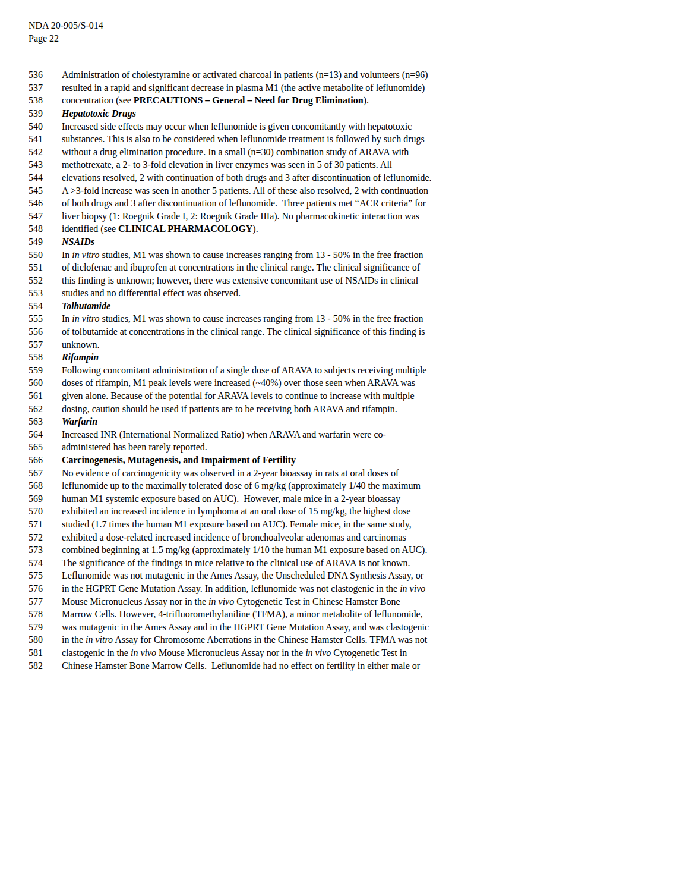NDA 20-905/S-014
Page 22
| 536 | Administration of cholestyramine or activated charcoal in patients (n=13) and volunteers (n=96) |
| 537 | resulted in a rapid and significant decrease in plasma M1 (the active metabolite of leflunomide) |
| 538 | concentration (see PRECAUTIONS – General – Need for Drug Elimination ). |
| 539 | Hepatotoxic Drugs |
| 540 | Increased side effects may occur when leflunomide is given concomitantly with hepatotoxic |
| 541 | substances. This is also to be considered when leflunomide treatment is followed by such drugs |
| 542 | without a drug elimination procedure. In a small (n=30) combination study of ARAVA with |
| 543 | methotrexate, a 2- to 3-fold elevation in liver enzymes was seen in 5 of 30 patients. All |
| 544 | elevations resolved, 2 with continuation of both drugs and 3 after discontinuation of leflunomide. |
| 545 | A >3-fold increase was seen in another 5 patients. All of these also resolved, 2 with continuation |
| 546 | of both drugs and 3 after discontinuation of leflunomide. Three patients met “ACR criteria” for |
| 547 | liver biopsy (1: Roegnik Grade I, 2: Roegnik Grade IIIa). No pharmacokinetic interaction was |
| 548 | identified (see CLINICAL PHARMACOLOGY ). |
| 549 | NSAIDs |
| 550 | In in vitro studies, M1 was shown to cause increases ranging from 13 - 50% in the free fraction |
| 551 | of diclofenac and ibuprofen at concentrations in the clinical range. The clinical significance of |
| 552 | this finding is unknown; however, there was extensive concomitant use of NSAIDs in clinical |
| 553 | studies and no differential effect was observed. |
| 554 | Tolbutamide |
| 555 | In in vitro studies, M1 was shown to cause increases ranging from 13 - 50% in the free fraction |
| 556 | of tolbutamide at concentrations in the clinical range. The clinical significance of this finding is |
| 557 | unknown. |
| 558 | Rifampin |
| 559 | Following concomitant administration of a single dose of ARAVA to subjects receiving multiple |
| 560 | doses of rifampin, M1 peak levels were increased (~40%) over those seen when ARAVA was |
| 561 | given alone. Because of the potential for ARAVA levels to continue to increase with multiple |
| 562 | dosing, caution should be used if patients are to be receiving both ARAVA and rifampin. |
| 563 | Warfarin |
| 564 | Increased INR (International Normalized Ratio) when ARAVA and warfarin were co- |
| 565 | administered has been rarely reported. |
| 566 | Carcinogenesis, Mutagenesis, and Impairment of Fertility |
| 567 | No evidence of carcinogenicity was observed in a 2-year bioassay in rats at oral doses of |
| 568 | leflunomide up to the maximally tolerated dose of 6 mg/kg (approximately 1/40 the maximum |
| 569 | human M1 systemic exposure based on AUC). However, male mice in a 2-year bioassay |
| 570 | exhibited an increased incidence in lymphoma at an oral dose of 15 mg/kg, the highest dose |
| 571 | studied (1.7 times the human M1 exposure based on AUC). Female mice, in the same study, |
| 572 | exhibited a dose-related increased incidence of bronchoalveolar adenomas and carcinomas |
| 573 | combined beginning at 1.5 mg/kg (approximately 1/10 the human M1 exposure based on AUC). |
| 574 | The significance of the findings in mice relative to the clinical use of ARAVA is not known. |
| 575 | Leflunomide was not mutagenic in the Ames Assay, the Unscheduled DNA Synthesis Assay, or |
| 576 | in the HGPRT Gene Mutation Assay. In addition, leflunomide was not clastogenic in the in vivo |
| 577 | Mouse Micronucleus Assay nor in the in vivo Cytogenetic Test in Chinese Hamster Bone |
| 578 | Marrow Cells. However, 4-trifluoromethylaniline (TFMA), a minor metabolite of leflunomide, |
| 579 | was mutagenic in the Ames Assay and in the HGPRT Gene Mutation Assay, and was clastogenic |
| 580 | in the in vitro Assay for Chromosome Aberrations in the Chinese Hamster Cells. TFMA was not |
| 581 | clastogenic in the in vivo Mouse Micronucleus Assay nor in the in vivo Cytogenetic Test in |
| 582 | Chinese Hamster Bone Marrow Cells. Leflunomide had no effect on fertility in either male or |